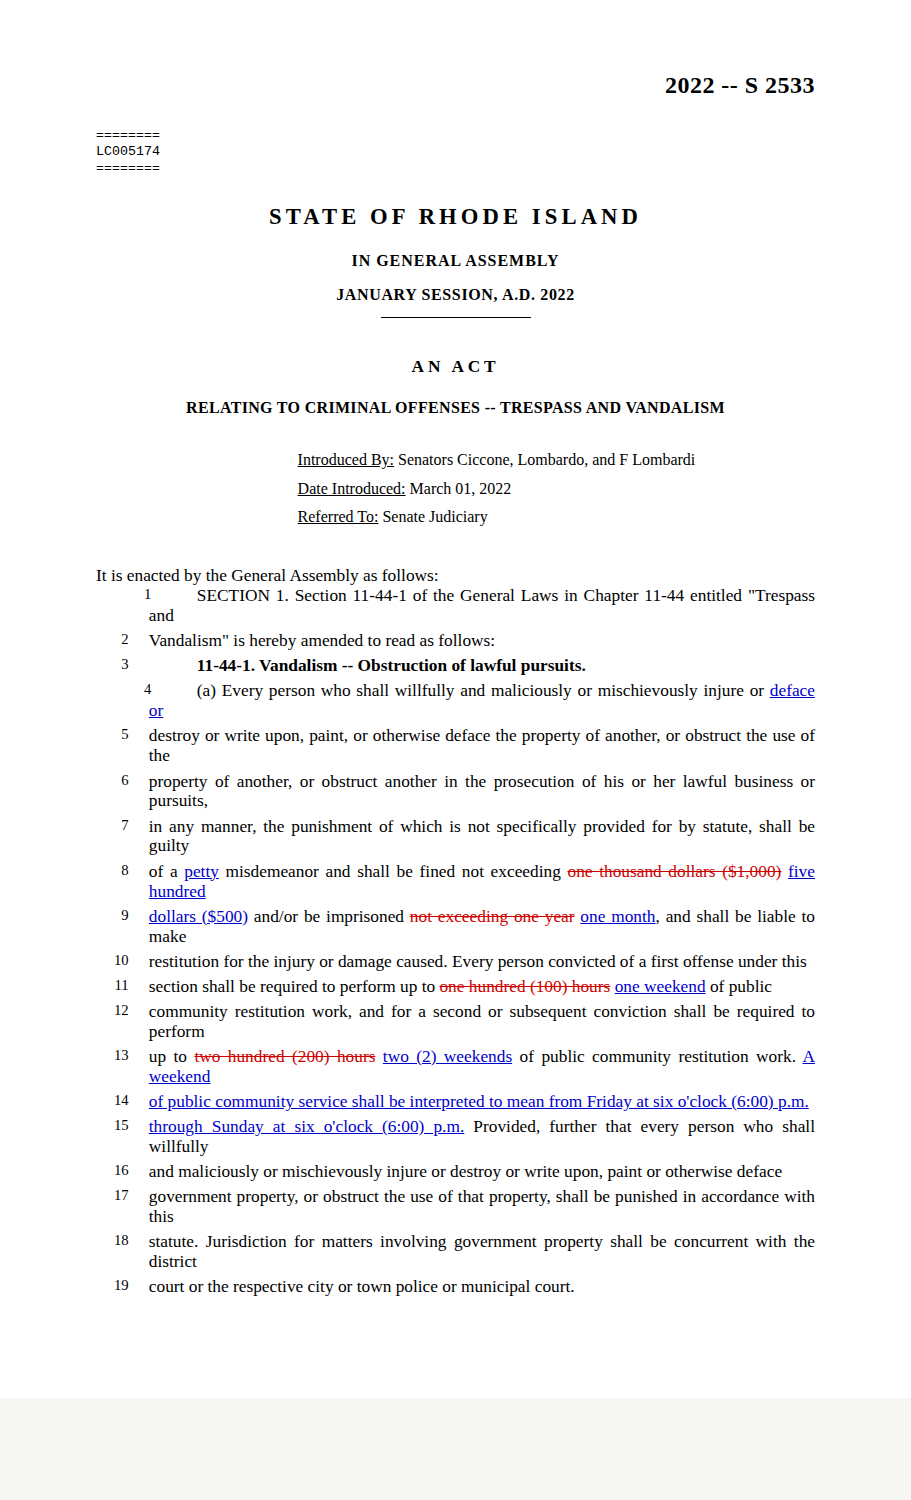2022 -- S 2533
========
LC005174
========
STATE OF RHODE ISLAND
IN GENERAL ASSEMBLY
JANUARY SESSION, A.D. 2022
AN ACT
RELATING TO CRIMINAL OFFENSES -- TRESPASS AND VANDALISM
Introduced By: Senators Ciccone, Lombardo, and F Lombardi
Date Introduced: March 01, 2022
Referred To: Senate Judiciary
It is enacted by the General Assembly as follows:
SECTION 1. Section 11-44-1 of the General Laws in Chapter 11-44 entitled "Trespass and
Vandalism" is hereby amended to read as follows:
11-44-1. Vandalism -- Obstruction of lawful pursuits.
(a) Every person who shall willfully and maliciously or mischievously injure or deface or
destroy or write upon, paint, or otherwise deface the property of another, or obstruct the use of the
property of another, or obstruct another in the prosecution of his or her lawful business or pursuits,
in any manner, the punishment of which is not specifically provided for by statute, shall be guilty
of a petty misdemeanor and shall be fined not exceeding one thousand dollars ($1,000) five hundred
dollars ($500) and/or be imprisoned not exceeding one year one month, and shall be liable to make
restitution for the injury or damage caused. Every person convicted of a first offense under this
section shall be required to perform up to one hundred (100) hours one weekend of public
community restitution work, and for a second or subsequent conviction shall be required to perform
up to two hundred (200) hours two (2) weekends of public community restitution work. A weekend
of public community service shall be interpreted to mean from Friday at six o'clock (6:00) p.m.
through Sunday at six o'clock (6:00) p.m. Provided, further that every person who shall willfully
and maliciously or mischievously injure or destroy or write upon, paint or otherwise deface
government property, or obstruct the use of that property, shall be punished in accordance with this
statute. Jurisdiction for matters involving government property shall be concurrent with the district
court or the respective city or town police or municipal court.